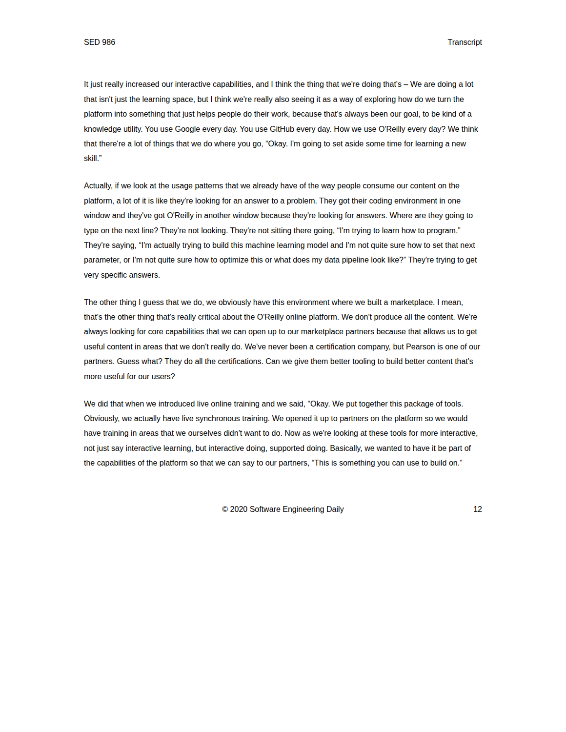SED 986
Transcript
It just really increased our interactive capabilities, and I think the thing that we're doing that's – We are doing a lot that isn't just the learning space, but I think we're really also seeing it as a way of exploring how do we turn the platform into something that just helps people do their work, because that's always been our goal, to be kind of a knowledge utility. You use Google every day. You use GitHub every day. How we use O'Reilly every day? We think that there're a lot of things that we do where you go, “Okay. I'm going to set aside some time for learning a new skill.”
Actually, if we look at the usage patterns that we already have of the way people consume our content on the platform, a lot of it is like they're looking for an answer to a problem. They got their coding environment in one window and they've got O'Reilly in another window because they're looking for answers. Where are they going to type on the next line? They're not looking. They're not sitting there going, “I'm trying to learn how to program.” They're saying, “I'm actually trying to build this machine learning model and I'm not quite sure how to set that next parameter, or I'm not quite sure how to optimize this or what does my data pipeline look like?” They're trying to get very specific answers.
The other thing I guess that we do, we obviously have this environment where we built a marketplace. I mean, that's the other thing that's really critical about the O'Reilly online platform. We don't produce all the content. We're always looking for core capabilities that we can open up to our marketplace partners because that allows us to get useful content in areas that we don't really do. We've never been a certification company, but Pearson is one of our partners. Guess what? They do all the certifications. Can we give them better tooling to build better content that's more useful for our users?
We did that when we introduced live online training and we said, “Okay. We put together this package of tools. Obviously, we actually have live synchronous training. We opened it up to partners on the platform so we would have training in areas that we ourselves didn't want to do. Now as we're looking at these tools for more interactive, not just say interactive learning, but interactive doing, supported doing. Basically, we wanted to have it be part of the capabilities of the platform so that we can say to our partners, “This is something you can use to build on.”
© 2020 Software Engineering Daily
12